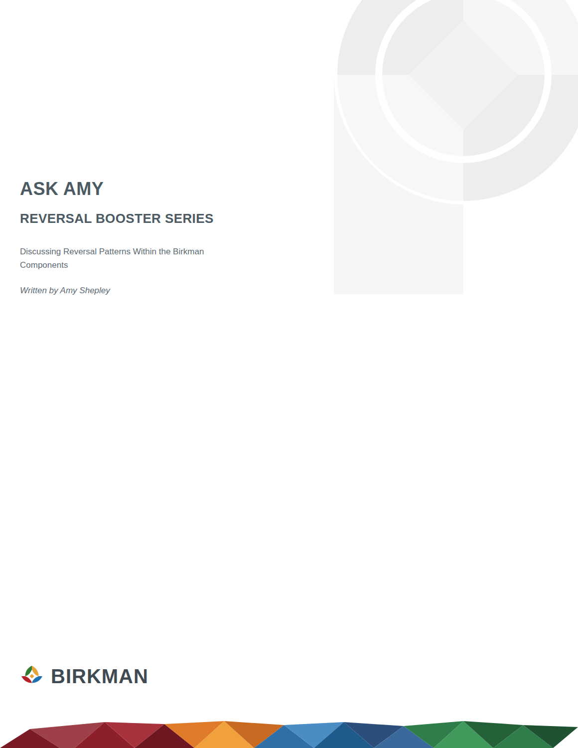ASK AMY
REVERSAL BOOSTER SERIES
Discussing Reversal Patterns Within the Birkman Components
Written by Amy Shepley
BIRKMAN